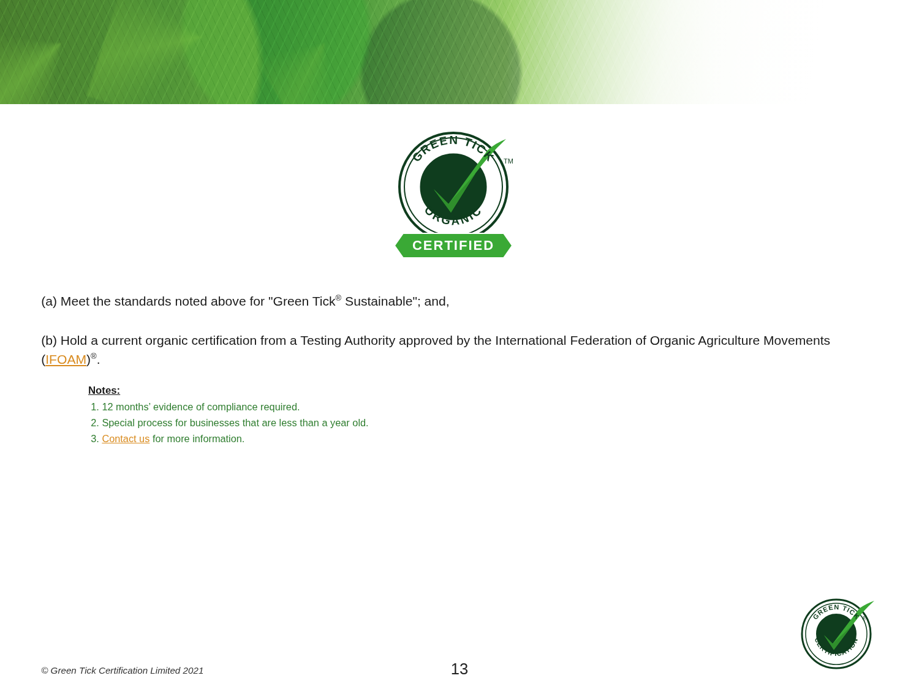GREEN TICK ORGANIC TM CERTIFIED
(a) Meet the standards noted above for "Green Tick® Sustainable"; and,
(b) Hold a current organic certification from a Testing Authority approved by the International Federation of Organic Agriculture Movements (IFOAM)®.
Notes:
12 months’ evidence of compliance required.
Special process for businesses that are less than a year old.
Contact us for more information.
© Green Tick Certification Limited 2021
13
GREEN TICK CERTIFICATION ®